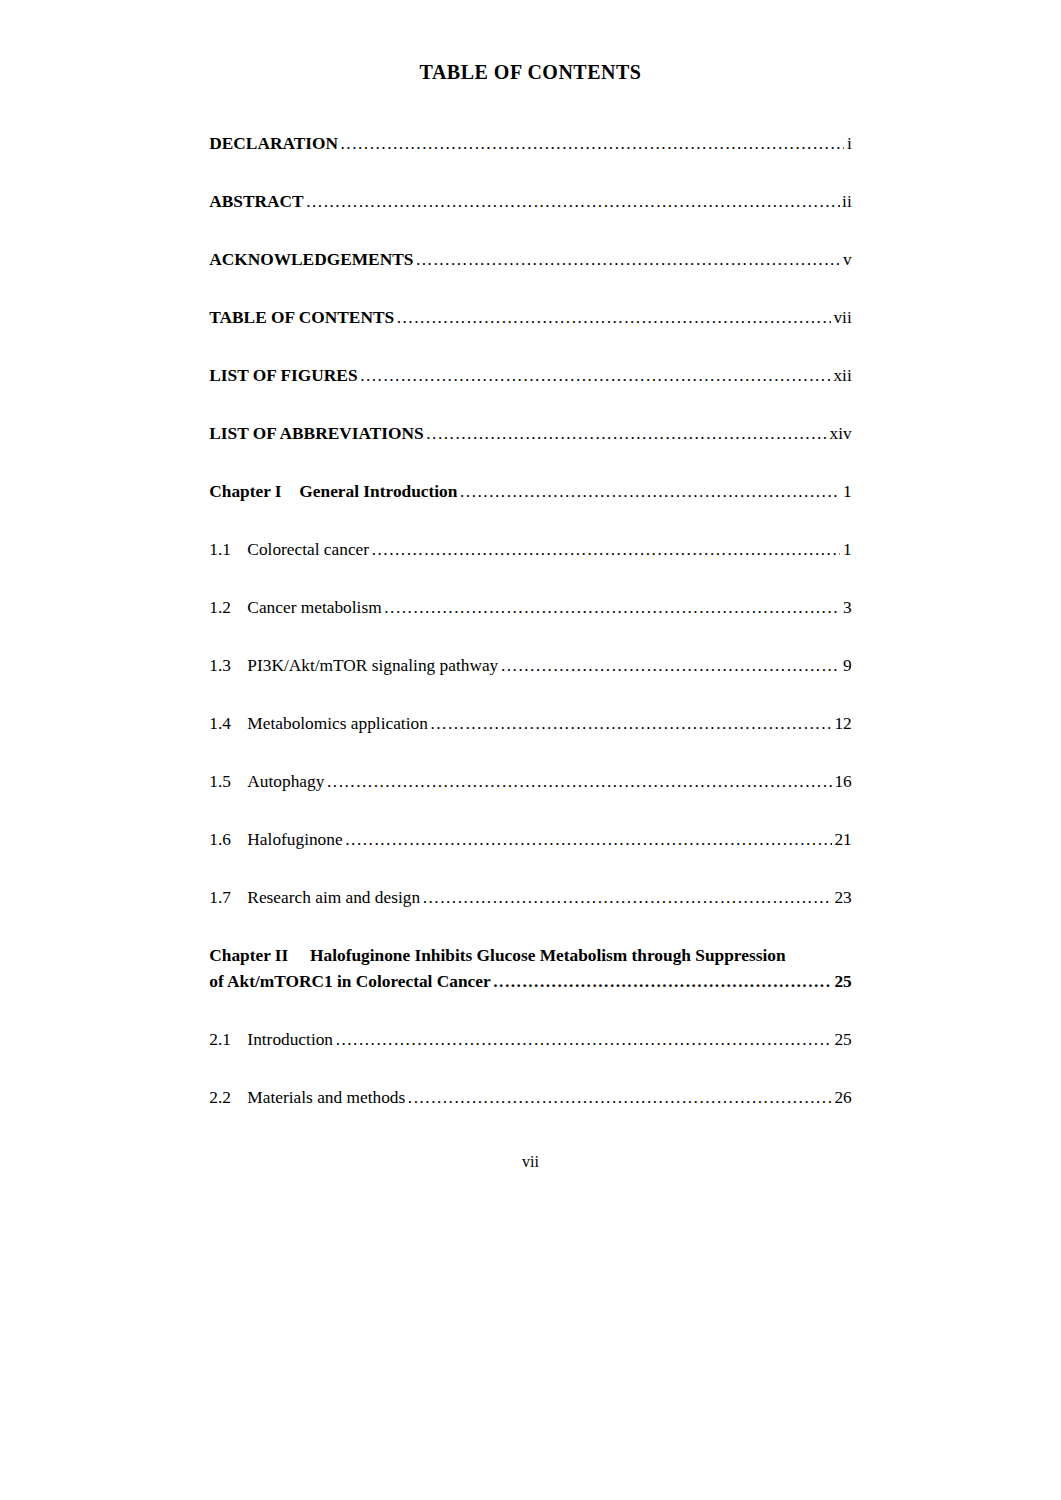TABLE OF CONTENTS
DECLARATION .................................................................................................. i
ABSTRACT ............................................................................................................. ii
ACKNOWLEDGEMENTS ....................................................................................... v
TABLE OF CONTENTS .......................................................................................... vii
LIST OF FIGURES .................................................................................................. xii
LIST OF ABBREVIATIONS ................................................................................... xiv
Chapter I General Introduction .......................................................................... 1
1.1 Colorectal cancer ............................................................................................... 1
1.2 Cancer metabolism ............................................................................................ 3
1.3 PI3K/Akt/mTOR signaling pathway ............................................................. 9
1.4 Metabolomics application .............................................................................. 12
1.5 Autophagy ....................................................................................................... 16
1.6 Halofuginone ................................................................................................... 21
1.7 Research aim and design ............................................................................... 23
Chapter II Halofuginone Inhibits Glucose Metabolism through Suppression
of Akt/mTORC1 in Colorectal Cancer .................................................................... 25
2.1 Introduction ..................................................................................................... 25
2.2 Materials and methods ................................................................................... 26
vii